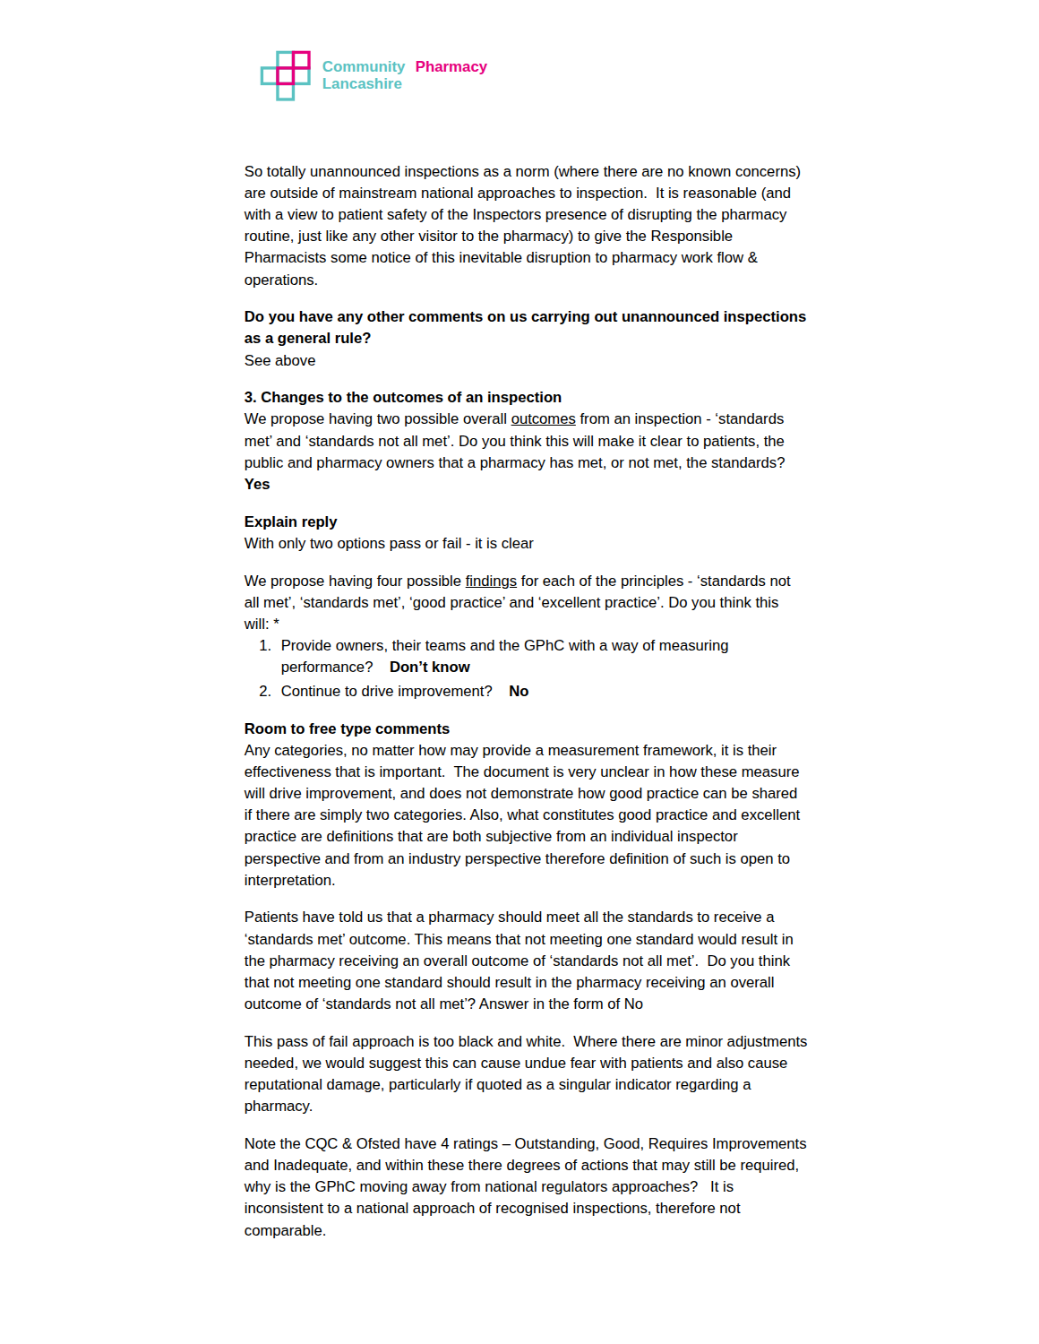Community Pharmacy Lancashire Community Pharmacy Lancashire
So totally unannounced inspections as a norm (where there are no known concerns) are outside of mainstream national approaches to inspection. It is reasonable (and with a view to patient safety of the Inspectors presence of disrupting the pharmacy routine, just like any other visitor to the pharmacy) to give the Responsible Pharmacists some notice of this inevitable disruption to pharmacy work flow & operations.
Do you have any other comments on us carrying out unannounced inspections as a general rule?
See above
3. Changes to the outcomes of an inspection
We propose having two possible overall outcomes from an inspection - ‘standards met’ and ‘standards not all met’. Do you think this will make it clear to patients, the public and pharmacy owners that a pharmacy has met, or not met, the standards? Yes
Explain reply
With only two options pass or fail - it is clear
We propose having four possible findings for each of the principles - ‘standards not all met’, ‘standards met’, ‘good practice’ and ‘excellent practice’. Do you think this will: *
Provide owners, their teams and the GPhC with a way of measuring performance? Don’t know
Continue to drive improvement? No
Room to free type comments
Any categories, no matter how may provide a measurement framework, it is their effectiveness that is important. The document is very unclear in how these measure will drive improvement, and does not demonstrate how good practice can be shared if there are simply two categories. Also, what constitutes good practice and excellent practice are definitions that are both subjective from an individual inspector perspective and from an industry perspective therefore definition of such is open to interpretation.
Patients have told us that a pharmacy should meet all the standards to receive a ‘standards met’ outcome. This means that not meeting one standard would result in the pharmacy receiving an overall outcome of ‘standards not all met’. Do you think that not meeting one standard should result in the pharmacy receiving an overall outcome of ‘standards not all met’? Answer in the form of No
This pass of fail approach is too black and white. Where there are minor adjustments needed, we would suggest this can cause undue fear with patients and also cause reputational damage, particularly if quoted as a singular indicator regarding a pharmacy.
Note the CQC & Ofsted have 4 ratings – Outstanding, Good, Requires Improvements and Inadequate, and within these there degrees of actions that may still be required, why is the GPhC moving away from national regulators approaches? It is inconsistent to a national approach of recognised inspections, therefore not comparable.